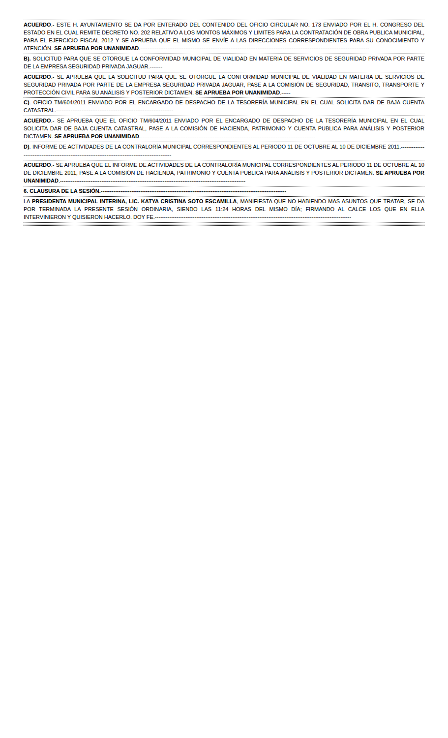ACUERDO.- ESTE H. AYUNTAMIENTO SE DA POR ENTERADO DEL CONTENIDO DEL OFICIO CIRCULAR NO. 173 ENVIADO POR EL H. CONGRESO DEL ESTADO EN EL CUAL REMITE DECRETO NO. 202 RELATIVO A LOS MONTOS MÁXIMOS Y LIMITES PARA LA CONTRATACIÓN DE OBRA PUBLICA MUNICIPAL, PARA EL EJERCICIO FISCAL 2012 Y SE APRUEBA QUE EL MISMO SE ENVÍE A LAS DIRECCIONES CORRESPONDIENTES PARA SU CONOCIMIENTO Y ATENCIÓN. SE APRUEBA POR UNANIMIDAD.-------------------------------------------------------------------------------------------------------------------------------
B). SOLICITUD PARA QUE SE OTORGUE LA CONFORMIDAD MUNICIPAL DE VIALIDAD EN MATERIA DE SERVICIOS DE SEGURIDAD PRIVADA POR PARTE DE LA EMPRESA SEGURIDAD PRIVADA JAGUAR.-------
ACUERDO.- SE APRUEBA QUE LA SOLICITUD PARA QUE SE OTORGUE LA CONFORMIDAD MUNICIPAL DE VIALIDAD EN MATERIA DE SERVICIOS DE SEGURIDAD PRIVADA POR PARTE DE LA EMPRESA SEGURIDAD PRIVADA JAGUAR, PASE A LA COMISIÓN DE SEGURIDAD, TRANSITO, TRANSPORTE Y PROTECCIÓN CIVIL PARA SU ANÁLISIS Y POSTERIOR DICTAMEN. SE APRUEBA POR UNANIMIDAD.-----
C). OFICIO TM/604/2011 ENVIADO POR EL ENCARGADO DE DESPACHO DE LA TESORERÍA MUNICIPAL EN EL CUAL SOLICITA DAR DE BAJA CUENTA CATASTRAL.-----------------------------------------------------------------
ACUERDO.- SE APRUEBA QUE EL OFICIO TM/604/2011 ENVIADO POR EL ENCARGADO DE DESPACHO DE LA TESORERÍA MUNICIPAL EN EL CUAL SOLICITA DAR DE BAJA CUENTA CATASTRAL, PASE A LA COMISIÓN DE HACIENDA, PATRIMONIO Y CUENTA PUBLICA PARA ANÁLISIS Y POSTERIOR DICTAMEN. SE APRUEBA POR UNANIMIDAD.-------------------------------------------------------------------------------------------------
D). INFORME DE ACTIVIDADES DE LA CONTRALORÍA MUNICIPAL CORRESPONDIENTES AL PERIODO 11 DE OCTUBRE AL 10 DE DICIEMBRE 2011.-----------------------------------------------------------------------------------------------
ACUERDO.- SE APRUEBA QUE EL INFORME DE ACTIVIDADES DE LA CONTRALORÍA MUNICIPAL CORRESPONDIENTES AL PERIODO 11 DE OCTUBRE AL 10 DE DICIEMBRE 2011, PASE A LA COMISIÓN DE HACIENDA, PATRIMONIO Y CUENTA PUBLICA PARA ANÁLISIS Y POSTERIOR DICTAMEN. SE APRUEBA POR UNANIMIDAD.-------------------------------------------------------------------------------------------------------
6. CLAUSURA DE LA SESIÓN.-------------------------------------------------------------------------------------------------------
LA PRESIDENTA MUNICIPAL INTERINA, LIC. KATYA CRISTINA SOTO ESCAMILLA, MANIFIESTA QUE NO HABIENDO MAS ASUNTOS QUE TRATAR, SE DA POR TERMINADA LA PRESENTE SESIÓN ORDINARIA, SIENDO LAS 11:24 HORAS DEL MISMO DÍA; FIRMANDO AL CALCE LOS QUE EN ELLA INTERVINIERON Y QUISIERON HACERLO. DOY FE.-------------------------------------------------------------------------------------------------------------